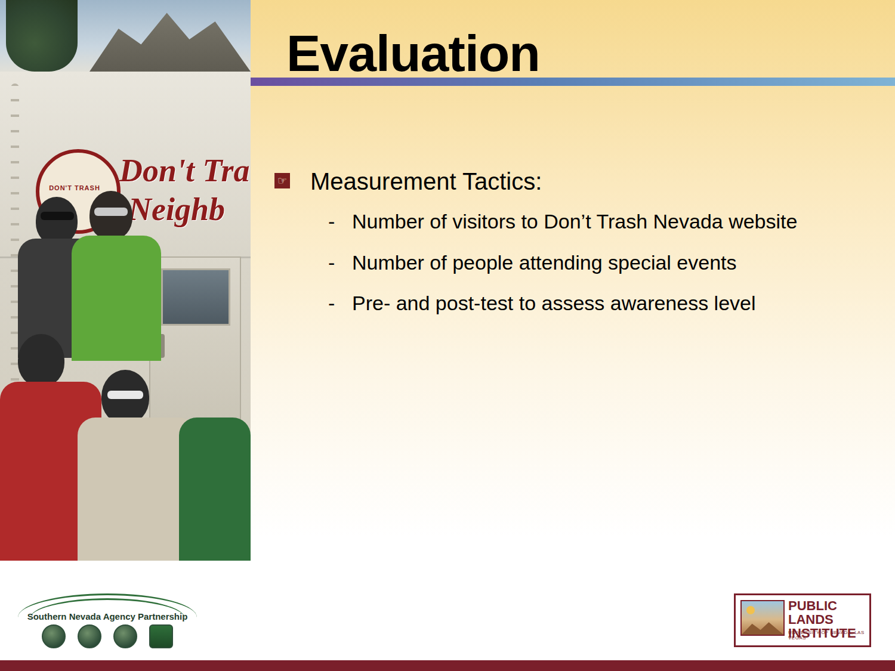DON'T TRASH
NEVADA
Don't Tra
Neighb
Evaluation
☞
Measurement Tactics:
Number of visitors to Don’t Trash Nevada website
Number of people attending special events
Pre- and post-test to assess awareness level
Southern Nevada Agency Partnership
PUBLIC
LANDS
INSTITUTE
UNIVERSITY OF NEVADA, LAS VEGAS